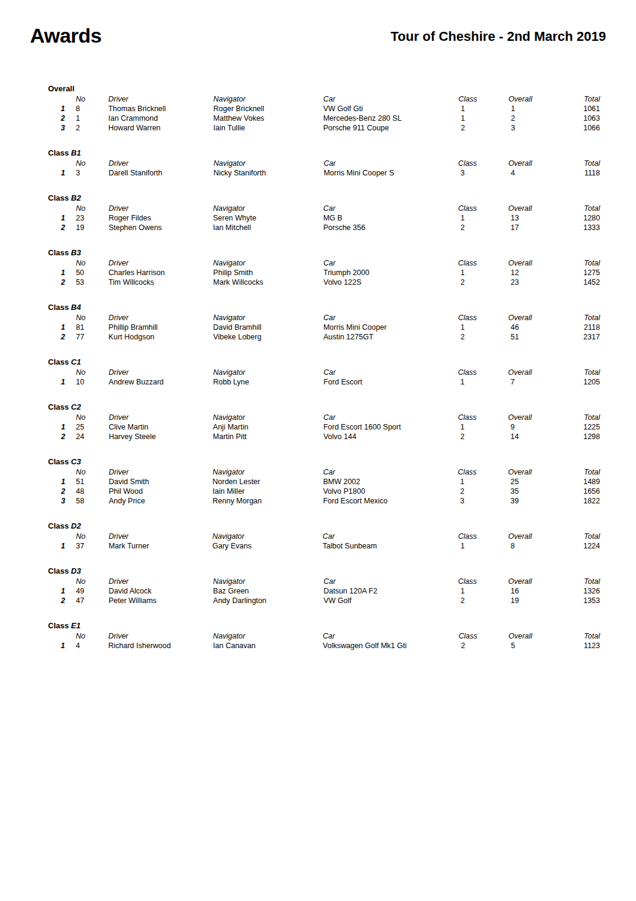Awards
Tour of Cheshire - 2nd March 2019
Overall
| | No | Driver | Navigator | Car | Class | Overall | Total |
| --- | --- | --- | --- | --- | --- | --- | --- |
| 1 | 8 | Thomas Bricknell | Roger Bricknell | VW Golf Gti | 1 | 1 | 1061 |
| 2 | 1 | Ian Crammond | Matthew Vokes | Mercedes-Benz 280 SL | 1 | 2 | 1063 |
| 3 | 2 | Howard Warren | Iain Tullie | Porsche 911 Coupe | 2 | 3 | 1066 |
Class B1
| | No | Driver | Navigator | Car | Class | Overall | Total |
| --- | --- | --- | --- | --- | --- | --- | --- |
| 1 | 3 | Darell Staniforth | Nicky Staniforth | Morris Mini Cooper S | 3 | 4 | 1118 |
Class B2
| | No | Driver | Navigator | Car | Class | Overall | Total |
| --- | --- | --- | --- | --- | --- | --- | --- |
| 1 | 23 | Roger Fildes | Seren Whyte | MG B | 1 | 13 | 1280 |
| 2 | 19 | Stephen Owens | Ian Mitchell | Porsche 356 | 2 | 17 | 1333 |
Class B3
| | No | Driver | Navigator | Car | Class | Overall | Total |
| --- | --- | --- | --- | --- | --- | --- | --- |
| 1 | 50 | Charles Harrison | Philip Smith | Triumph 2000 | 1 | 12 | 1275 |
| 2 | 53 | Tim Willcocks | Mark Willcocks | Volvo 122S | 2 | 23 | 1452 |
Class B4
| | No | Driver | Navigator | Car | Class | Overall | Total |
| --- | --- | --- | --- | --- | --- | --- | --- |
| 1 | 81 | Phillip Bramhill | David Bramhill | Morris Mini Cooper | 1 | 46 | 2118 |
| 2 | 77 | Kurt Hodgson | Vibeke Loberg | Austin 1275GT | 2 | 51 | 2317 |
Class C1
| | No | Driver | Navigator | Car | Class | Overall | Total |
| --- | --- | --- | --- | --- | --- | --- | --- |
| 1 | 10 | Andrew Buzzard | Robb Lyne | Ford Escort | 1 | 7 | 1205 |
Class C2
| | No | Driver | Navigator | Car | Class | Overall | Total |
| --- | --- | --- | --- | --- | --- | --- | --- |
| 1 | 25 | Clive Martin | Anji Martin | Ford Escort 1600 Sport | 1 | 9 | 1225 |
| 2 | 24 | Harvey Steele | Martin Pitt | Volvo 144 | 2 | 14 | 1298 |
Class C3
| | No | Driver | Navigator | Car | Class | Overall | Total |
| --- | --- | --- | --- | --- | --- | --- | --- |
| 1 | 51 | David Smith | Norden Lester | BMW 2002 | 1 | 25 | 1489 |
| 2 | 48 | Phil Wood | Iain Miller | Volvo P1800 | 2 | 35 | 1656 |
| 3 | 58 | Andy Price | Renny Morgan | Ford Escort Mexico | 3 | 39 | 1822 |
Class D2
| | No | Driver | Navigator | Car | Class | Overall | Total |
| --- | --- | --- | --- | --- | --- | --- | --- |
| 1 | 37 | Mark Turner | Gary Evans | Talbot Sunbeam | 1 | 8 | 1224 |
Class D3
| | No | Driver | Navigator | Car | Class | Overall | Total |
| --- | --- | --- | --- | --- | --- | --- | --- |
| 1 | 49 | David Alcock | Baz Green | Datsun 120A F2 | 1 | 16 | 1326 |
| 2 | 47 | Peter Williams | Andy Darlington | VW Golf | 2 | 19 | 1353 |
Class E1
| | No | Driver | Navigator | Car | Class | Overall | Total |
| --- | --- | --- | --- | --- | --- | --- | --- |
| 1 | 4 | Richard Isherwood | Ian Canavan | Volkswagen Golf Mk1 Gti | 2 | 5 | 1123 |